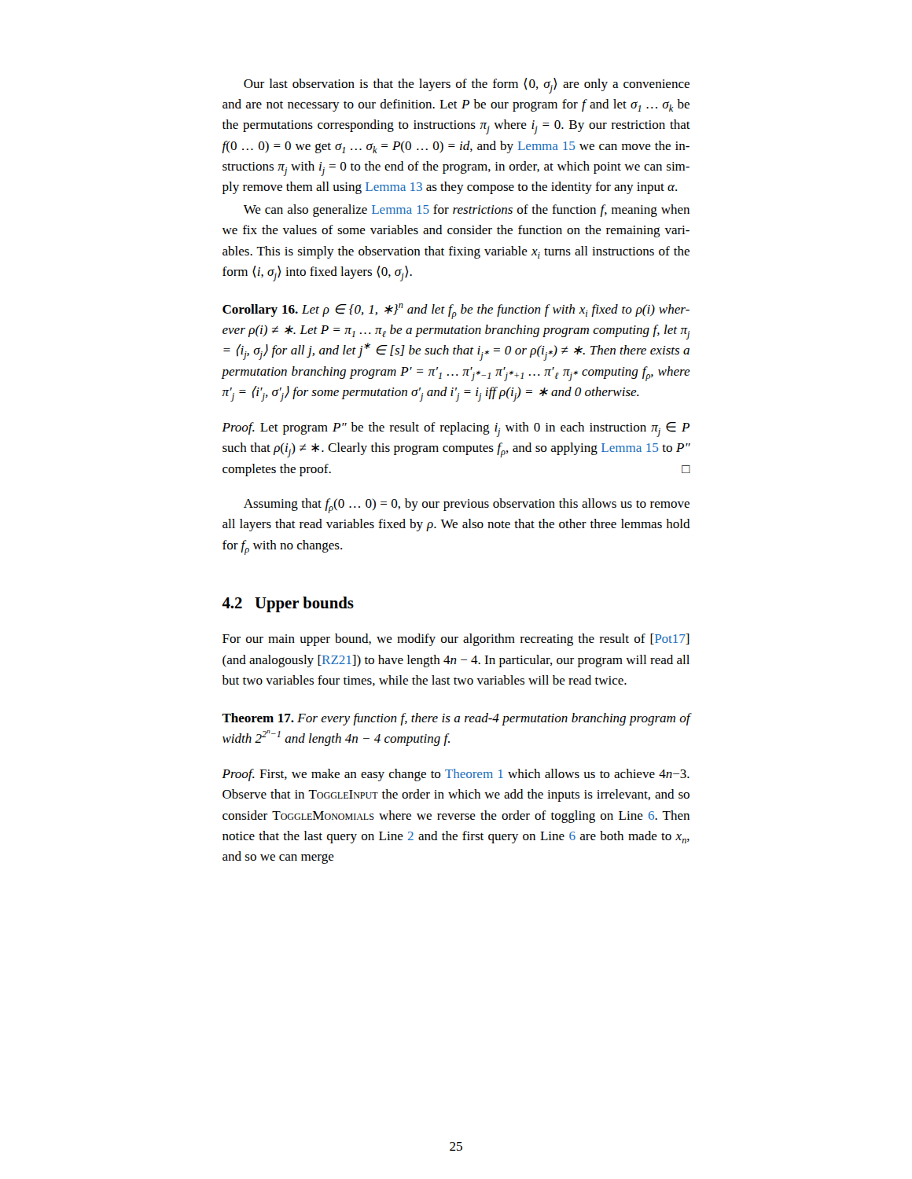Our last observation is that the layers of the form ⟨0, σj⟩ are only a convenience and are not necessary to our definition. Let P be our program for f and let σ1 … σk be the permutations corresponding to instructions πj where ij = 0. By our restriction that f(0 … 0) = 0 we get σ1 … σk = P(0 … 0) = id, and by Lemma 15 we can move the instructions πj with ij = 0 to the end of the program, in order, at which point we can simply remove them all using Lemma 13 as they compose to the identity for any input α.
We can also generalize Lemma 15 for restrictions of the function f, meaning when we fix the values of some variables and consider the function on the remaining variables. This is simply the observation that fixing variable xi turns all instructions of the form ⟨i, σj⟩ into fixed layers ⟨0, σj⟩.
Corollary 16. Let ρ ∈ {0, 1, ∗}n and let fρ be the function f with xi fixed to ρ(i) wherever ρ(i) ≠ ∗. Let P = π1 … πℓ be a permutation branching program computing f, let πj = ⟨ij, σj⟩ for all j, and let j∗ ∈ [s] be such that ij∗ = 0 or ρ(ij∗) ≠ ∗. Then there exists a permutation branching program P′ = π′1 … π′j∗−1 π′j∗+1 … π′ℓ πj∗ computing fρ, where π′j = ⟨i′j, σ′j⟩ for some permutation σ′j and i′j = ij iff ρ(ij) = ∗ and 0 otherwise.
Proof. Let program P″ be the result of replacing ij with 0 in each instruction πj ∈ P such that ρ(ij) ≠ ∗. Clearly this program computes fρ, and so applying Lemma 15 to P″ completes the proof. □
Assuming that fρ(0 … 0) = 0, by our previous observation this allows us to remove all layers that read variables fixed by ρ. We also note that the other three lemmas hold for fρ with no changes.
4.2 Upper bounds
For our main upper bound, we modify our algorithm recreating the result of [Pot17] (and analogously [RZ21]) to have length 4n − 4. In particular, our program will read all but two variables four times, while the last two variables will be read twice.
Theorem 17. For every function f, there is a read-4 permutation branching program of width 22n−1 and length 4n − 4 computing f.
Proof. First, we make an easy change to Theorem 1 which allows us to achieve 4n−3. Observe that in ToggleInput the order in which we add the inputs is irrelevant, and so consider ToggleMonomials where we reverse the order of toggling on Line 6. Then notice that the last query on Line 2 and the first query on Line 6 are both made to xn, and so we can merge
25